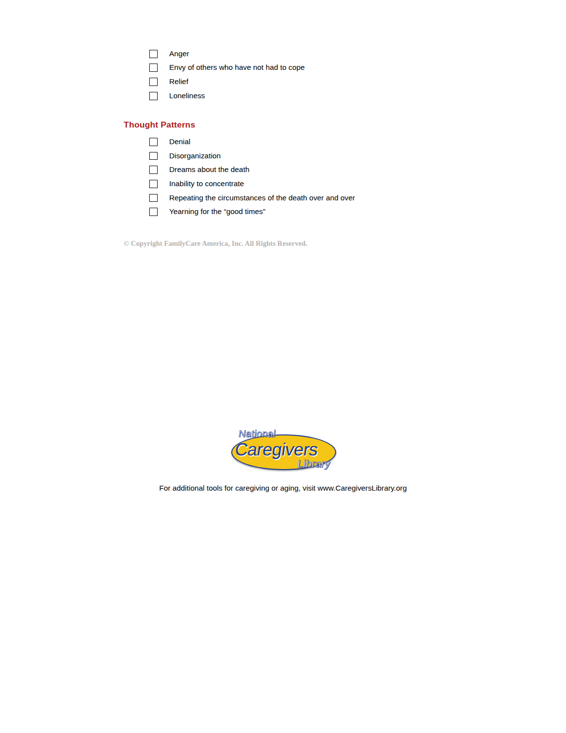Anger
Envy of others who have not had to cope
Relief
Loneliness
Thought Patterns
Denial
Disorganization
Dreams about the death
Inability to concentrate
Repeating the circumstances of the death over and over
Yearning for the “good times”
© Copyright FamilyCare America, Inc. All Rights Reserved.
National
Caregivers
Library
For additional tools for caregiving or aging, visit www.CaregiversLibrary.org